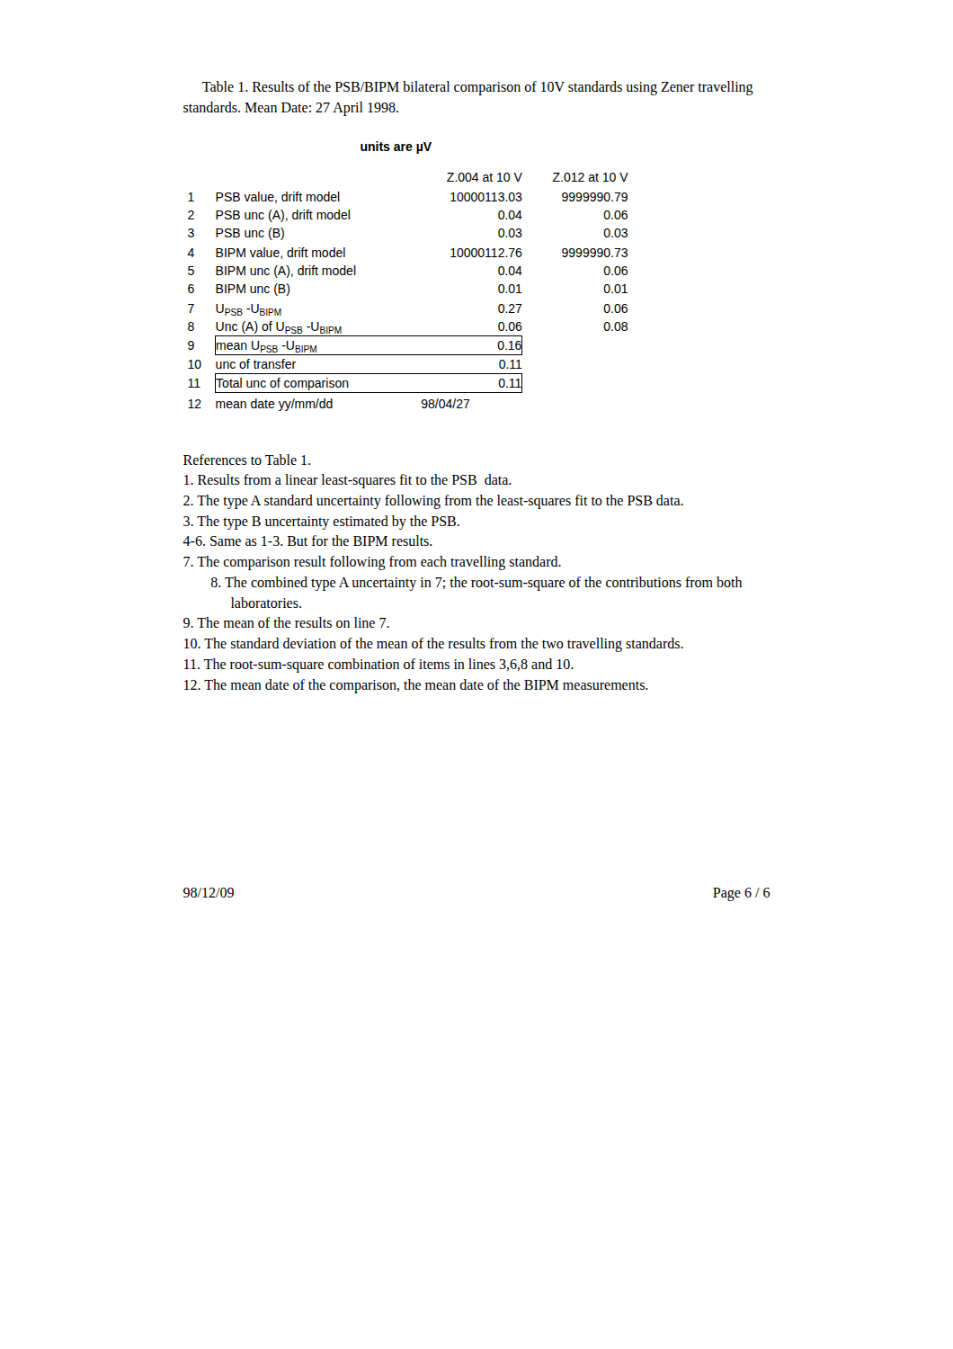Table 1. Results of the PSB/BIPM bilateral comparison of 10V standards using Zener travelling standards. Mean Date: 27 April 1998.
units are µV
| | | Z.004 at 10 V | Z.012 at 10 V |
| 1 | PSB value, drift model | 10000113.03 | 9999990.79 |
| 2 | PSB unc (A), drift model | 0.04 | 0.06 |
| 3 | PSB unc (B) | 0.03 | 0.03 |
| 4 | BIPM value, drift model | 10000112.76 | 9999990.73 |
| 5 | BIPM unc (A), drift model | 0.04 | 0.06 |
| 6 | BIPM unc (B) | 0.01 | 0.01 |
| 7 | U PSB -U BIPM | 0.27 | 0.06 |
| 8 | Unc (A) of U PSB -U BIPM | 0.06 | 0.08 |
| 9 | mean U PSB -U BIPM | 0.16 | |
| 10 | unc of transfer | 0.11 | |
| 11 | Total unc of comparison | 0.11 | |
| 12 | mean date yy/mm/dd | 98/04/27 | |
References to Table 1.
1. Results from a linear least-squares fit to the PSB data.
2. The type A standard uncertainty following from the least-squares fit to the PSB data.
3. The type B uncertainty estimated by the PSB.
4-6. Same as 1-3. But for the BIPM results.
7. The comparison result following from each travelling standard.
8. The combined type A uncertainty in 7; the root-sum-square of the contributions from both laboratories.
9. The mean of the results on line 7.
10. The standard deviation of the mean of the results from the two travelling standards.
11. The root-sum-square combination of items in lines 3,6,8 and 10.
12. The mean date of the comparison, the mean date of the BIPM measurements.
98/12/09 Page 6 / 6